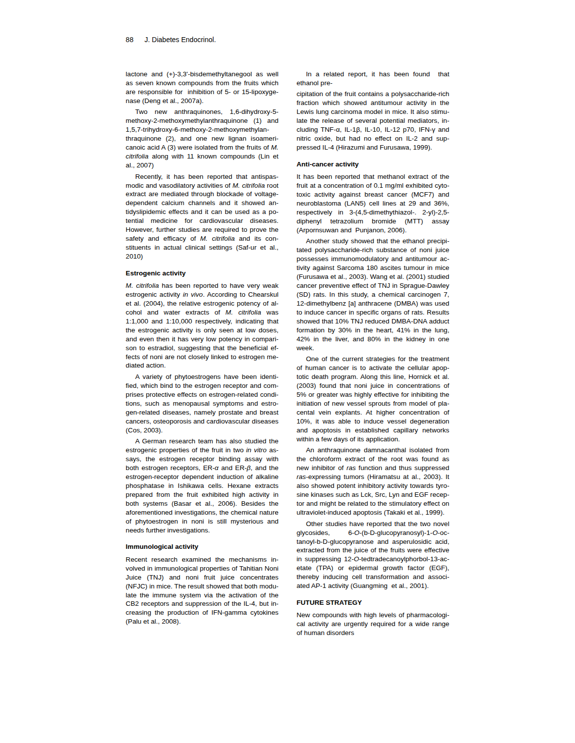88 J. Diabetes Endocrinol.
lactone and (+)-3,3'-bisdemethyltanegool as well as seven known compounds from the fruits which are responsible for inhibition of 5- or 15-lipoxygenase (Deng et al., 2007a).
Two new anthraquinones, 1,6-dihydroxy-5-methoxy-2-methoxymethylanthraquinone (1) and 1,5,7-trihydroxy-6-methoxy-2-methoxymethylanthraquinone (2), and one new lignan isoamericanoic acid A (3) were isolated from the fruits of M. citrifolia along with 11 known compounds (Lin et al., 2007)
Recently, it has been reported that antispasmodic and vasodilatory activities of M. citrifolia root extract are mediated through blockade of voltage-dependent calcium channels and it showed antidyslipidemic effects and it can be used as a potential medicine for cardiovascular diseases. However, further studies are required to prove the safety and efficacy of M. citrifolia and its constituents in actual clinical settings (Saf-ur et al., 2010)
Estrogenic activity
M. citrifolia has been reported to have very weak estrogenic activity in vivo. According to Chearskul et al. (2004), the relative estrogenic potency of alcohol and water extracts of M. citrifolia was 1:1,000 and 1:10,000 respectively, indicating that the estrogenic activity is only seen at low doses, and even then it has very low potency in comparison to estradiol, suggesting that the beneficial effects of noni are not closely linked to estrogen mediated action.
A variety of phytoestrogens have been identified, which bind to the estrogen receptor and comprises protective effects on estrogen-related conditions, such as menopausal symptoms and estrogen-related diseases, namely prostate and breast cancers, osteoporosis and cardiovascular diseases (Cos, 2003).
A German research team has also studied the estrogenic properties of the fruit in two in vitro assays, the estrogen receptor binding assay with both estrogen receptors, ER-α and ER-β, and the estrogen-receptor dependent induction of alkaline phosphatase in Ishikawa cells. Hexane extracts prepared from the fruit exhibited high activity in both systems (Basar et al., 2006). Besides the aforementioned investigations, the chemical nature of phytoestrogen in noni is still mysterious and needs further investigations.
Immunological activity
Recent research examined the mechanisms involved in immunological properties of Tahitian Noni Juice (TNJ) and noni fruit juice concentrates (NFJC) in mice. The result showed that both modulate the immune system via the activation of the CB2 receptors and suppression of the IL-4, but increasing the production of IFN-gamma cytokines (Palu et al., 2008).
In a related report, it has been found that ethanol pre-
cipitation of the fruit contains a polysaccharide-rich fraction which showed antitumour activity in the Lewis lung carcinoma model in mice. It also stimulate the release of several potential mediators, including TNF-α, IL-1β, IL-10, IL-12 p70, IFN-γ and nitric oxide, but had no effect on IL-2 and suppressed IL-4 (Hirazumi and Furusawa, 1999).
Anti-cancer activity
It has been reported that methanol extract of the fruit at a concentration of 0.1 mg/ml exhibited cytotoxic activity against breast cancer (MCF7) and neuroblastoma (LAN5) cell lines at 29 and 36%, respectively in 3-(4,5-dimethythiazol-. 2-yl)-2,5-diphenyl tetrazolium bromide (MTT) assay (Arpornsuwan and Punjanon, 2006).
Another study showed that the ethanol precipitated polysaccharide-rich substance of noni juice possesses immunomodulatory and antitumour activity against Sarcoma 180 ascites tumour in mice (Furusawa et al., 2003). Wang et al. (2001) studied cancer preventive effect of TNJ in Sprague-Dawley (SD) rats. In this study, a chemical carcinogen 7, 12-dimethylbenz [a] anthracene (DMBA) was used to induce cancer in specific organs of rats. Results showed that 10% TNJ reduced DMBA-DNA adduct formation by 30% in the heart, 41% in the lung, 42% in the liver, and 80% in the kidney in one week.
One of the current strategies for the treatment of human cancer is to activate the cellular apoptotic death program. Along this line, Hornick et al. (2003) found that noni juice in concentrations of 5% or greater was highly effective for inhibiting the initiation of new vessel sprouts from model of placental vein explants. At higher concentration of 10%, it was able to induce vessel degeneration and apoptosis in established capillary networks within a few days of its application.
An anthraquinone damnacanthal isolated from the chloroform extract of the root was found as new inhibitor of ras function and thus suppressed ras-expressing tumors (Hiramatsu at al., 2003). It also showed potent inhibitory activity towards tyrosine kinases such as Lck, Src, Lyn and EGF receptor and might be related to the stimulatory effect on ultraviolet-induced apoptosis (Takaki et al., 1999).
Other studies have reported that the two novel glycosides, 6-O-(b-D-glucopyranosyl)-1-O-octanoyl-b-D-glucopyranose and asperulosidic acid, extracted from the juice of the fruits were effective in suppressing 12-O-tedtradecanoylphorbol-13-acetate (TPA) or epidermal growth factor (EGF), thereby inducing cell transformation and associated AP-1 activity (Guangming et al., 2001).
Future strategy
New compounds with high levels of pharmacological activity are urgently required for a wide range of human disorders